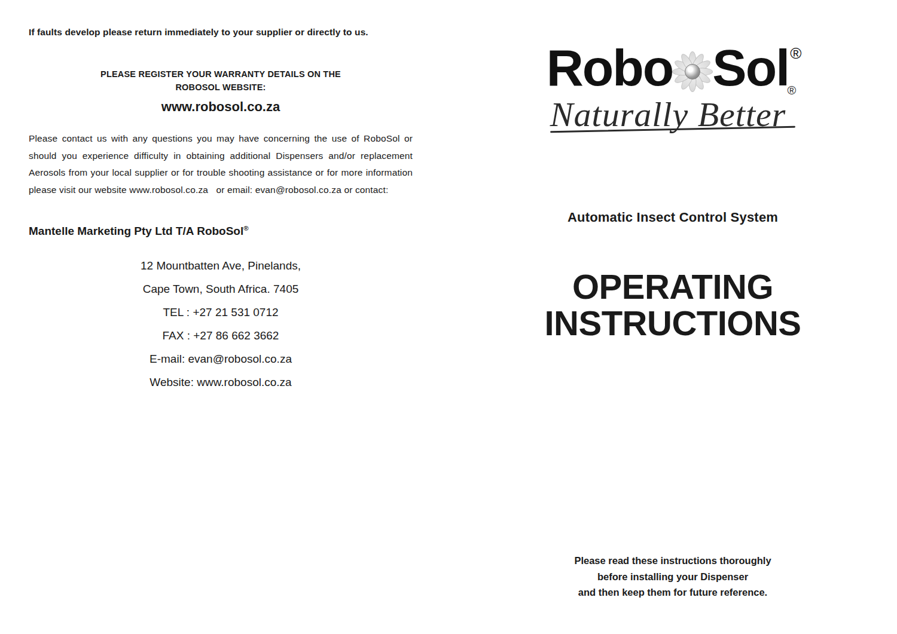If faults develop please return immediately to your supplier or directly to us.
PLEASE REGISTER YOUR WARRANTY DETAILS ON THE
ROBOSOL WEBSITE: www.robosol.co.za
Please contact us with any questions you may have concerning the use of RoboSol or should you experience difficulty in obtaining additional Dispensers and/or replacement Aerosols from your local supplier or for trouble shooting assistance or for more information please visit our website www.robosol.co.za or email: evan@robosol.co.za or contact:
Mantelle Marketing Pty Ltd T/A RoboSol®
12 Mountbatten Ave, Pinelands,
Cape Town, South Africa. 7405
TEL : +27 21 531 0712
FAX : +27 86 662 3662
E-mail: evan@robosol.co.za
Website: www.robosol.co.za
Robo Sol®
Naturally Better®
Automatic Insect Control System
OPERATING
INSTRUCTIONS
Please read these instructions thoroughly
before installing your Dispenser
and then keep them for future reference.